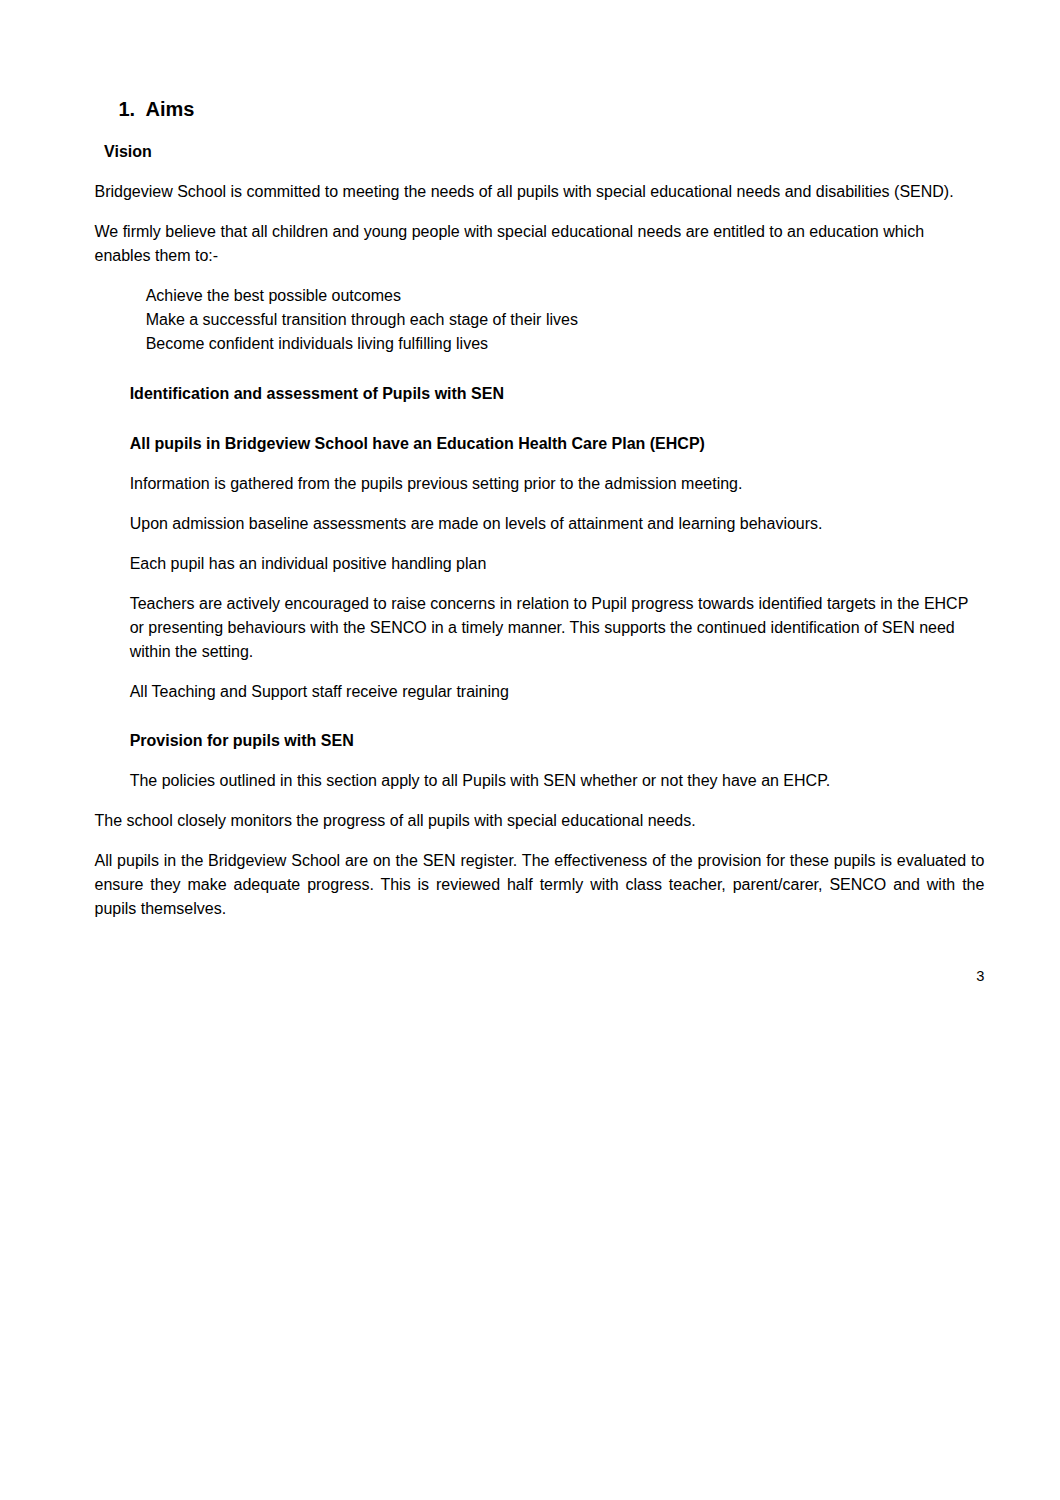1. Aims
Vision
Bridgeview School is committed to meeting the needs of all pupils with special educational needs and disabilities (SEND).
We firmly believe that all children and young people with special educational needs are entitled to an education which enables them to:-
Achieve the best possible outcomes
Make a successful transition through each stage of their lives
Become confident individuals living fulfilling lives
Identification and assessment of Pupils with SEN
All pupils in Bridgeview School have an Education Health Care Plan (EHCP)
Information is gathered from the pupils previous setting prior to the admission meeting.
Upon admission baseline assessments are made on levels of attainment and learning behaviours.
Each pupil has an individual positive handling plan
Teachers are actively encouraged to raise concerns in relation to Pupil progress towards identified targets in the EHCP or presenting behaviours with the SENCO in a timely manner. This supports the continued identification of SEN need within the setting.
All Teaching and Support staff receive regular training
Provision for pupils with SEN
The policies outlined in this section apply to all Pupils with SEN whether or not they have an EHCP.
The school closely monitors the progress of all pupils with special educational needs.
All pupils in the Bridgeview School are on the SEN register. The effectiveness of the provision for these pupils is evaluated to ensure they make adequate progress. This is reviewed half termly with class teacher, parent/carer, SENCO and with the pupils themselves.
3